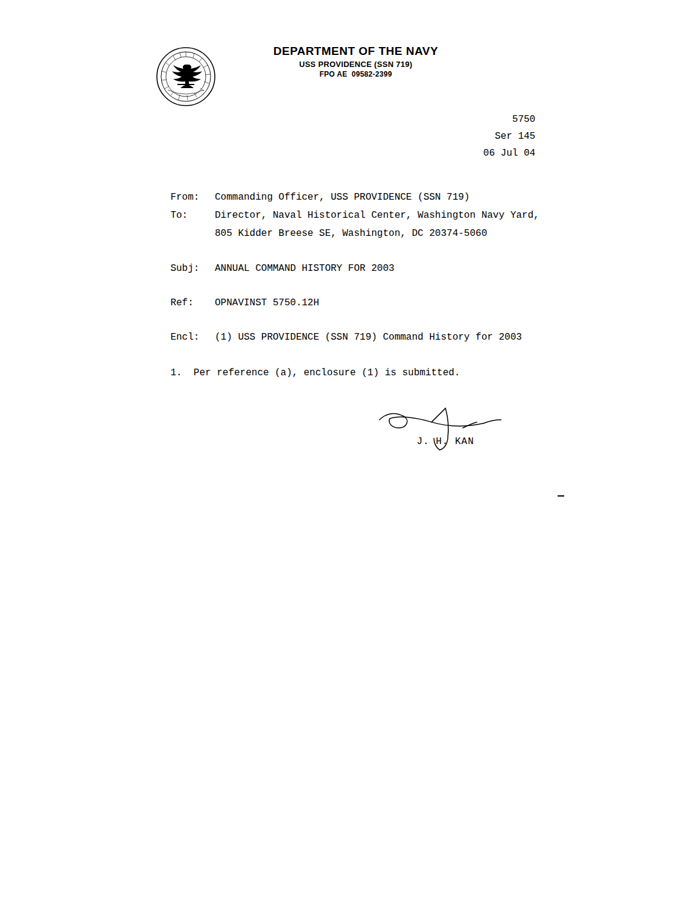DEPARTMENT OF THE NAVY
USS PROVIDENCE (SSN 719)
FPO AE 09582-2399
5750 Ser 145 06 Jul 04
From:
Commanding Officer, USS PROVIDENCE (SSN 719)
To:
Director, Naval Historical Center, Washington Navy Yard, 805 Kidder Breese SE, Washington, DC 20374-5060
Subj:
ANNUAL COMMAND HISTORY FOR 2003
Ref:
OPNAVINST 5750.12H
Encl:
(1) USS PROVIDENCE (SSN 719) Command History for 2003
1. Per reference (a), enclosure (1) is submitted.
J. H. KAN